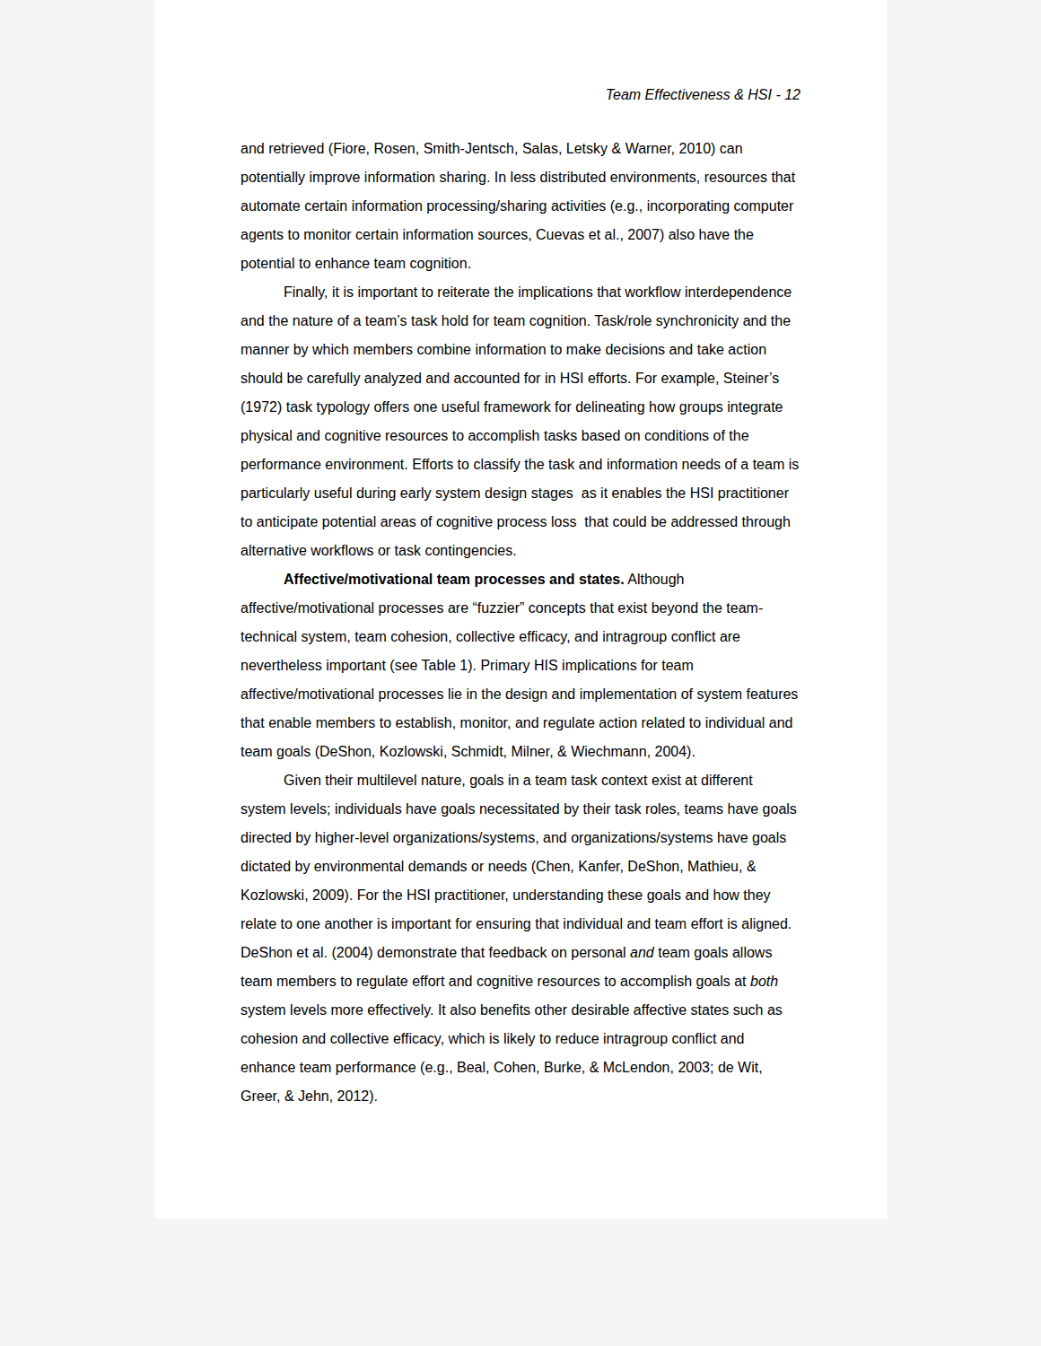Team Effectiveness & HSI - 12
and retrieved (Fiore, Rosen, Smith-Jentsch, Salas, Letsky & Warner, 2010) can potentially improve information sharing. In less distributed environments, resources that automate certain information processing/sharing activities (e.g., incorporating computer agents to monitor certain information sources, Cuevas et al., 2007) also have the potential to enhance team cognition.
Finally, it is important to reiterate the implications that workflow interdependence and the nature of a team’s task hold for team cognition. Task/role synchronicity and the manner by which members combine information to make decisions and take action should be carefully analyzed and accounted for in HSI efforts. For example, Steiner’s (1972) task typology offers one useful framework for delineating how groups integrate physical and cognitive resources to accomplish tasks based on conditions of the performance environment. Efforts to classify the task and information needs of a team is particularly useful during early system design stages as it enables the HSI practitioner to anticipate potential areas of cognitive process loss that could be addressed through alternative workflows or task contingencies.
Affective/motivational team processes and states. Although affective/motivational processes are “fuzzier” concepts that exist beyond the team-technical system, team cohesion, collective efficacy, and intragroup conflict are nevertheless important (see Table 1). Primary HIS implications for team affective/motivational processes lie in the design and implementation of system features that enable members to establish, monitor, and regulate action related to individual and team goals (DeShon, Kozlowski, Schmidt, Milner, & Wiechmann, 2004).
Given their multilevel nature, goals in a team task context exist at different system levels; individuals have goals necessitated by their task roles, teams have goals directed by higher-level organizations/systems, and organizations/systems have goals dictated by environmental demands or needs (Chen, Kanfer, DeShon, Mathieu, & Kozlowski, 2009). For the HSI practitioner, understanding these goals and how they relate to one another is important for ensuring that individual and team effort is aligned. DeShon et al. (2004) demonstrate that feedback on personal and team goals allows team members to regulate effort and cognitive resources to accomplish goals at both system levels more effectively. It also benefits other desirable affective states such as cohesion and collective efficacy, which is likely to reduce intragroup conflict and enhance team performance (e.g., Beal, Cohen, Burke, & McLendon, 2003; de Wit, Greer, & Jehn, 2012).